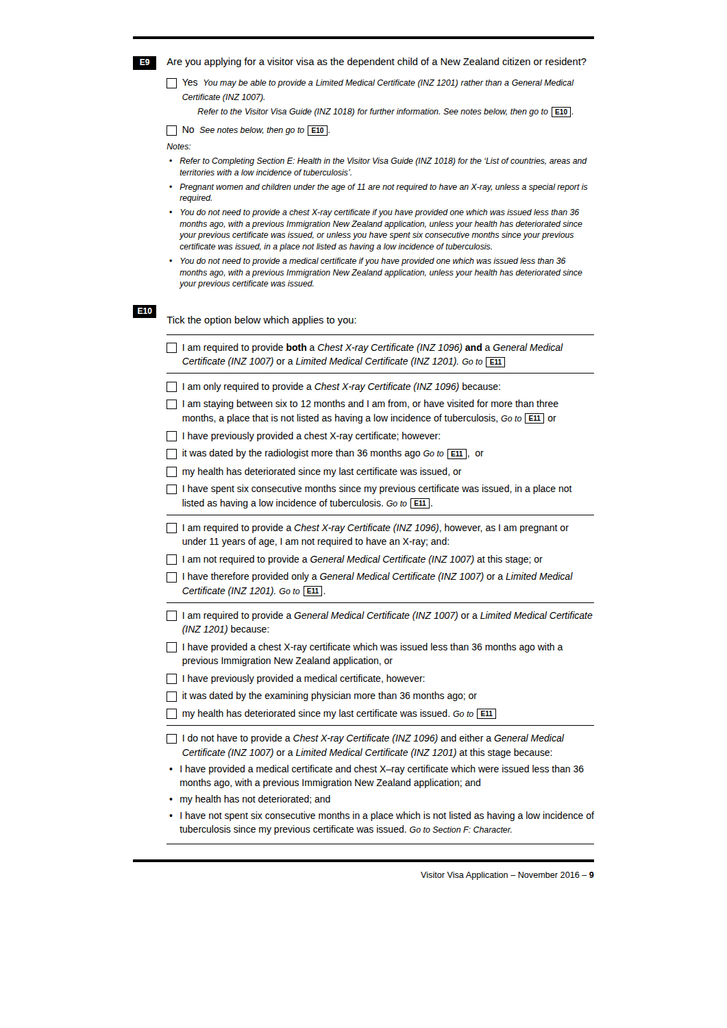E9
Are you applying for a visitor visa as the dependent child of a New Zealand citizen or resident?
Yes You may be able to provide a Limited Medical Certificate (INZ 1201) rather than a General Medical Certificate (INZ 1007).
Refer to the Visitor Visa Guide (INZ 1018) for further information. See notes below, then go to E10.
No See notes below, then go to E10.
Notes:
Refer to Completing Section E: Health in the Visitor Visa Guide (INZ 1018) for the ‘List of countries, areas and territories with a low incidence of tuberculosis’.
Pregnant women and children under the age of 11 are not required to have an X-ray, unless a special report is required.
You do not need to provide a chest X-ray certificate if you have provided one which was issued less than 36 months ago, with a previous Immigration New Zealand application, unless your health has deteriorated since your previous certificate was issued, or unless you have spent six consecutive months since your previous certificate was issued, in a place not listed as having a low incidence of tuberculosis.
You do not need to provide a medical certificate if you have provided one which was issued less than 36 months ago, with a previous Immigration New Zealand application, unless your health has deteriorated since your previous certificate was issued.
E10
Tick the option below which applies to you:
I am required to provide both a Chest X-ray Certificate (INZ 1096) and a General Medical Certificate (INZ 1007) or a Limited Medical Certificate (INZ 1201). Go to E11
I am only required to provide a Chest X-ray Certificate (INZ 1096) because:
I am staying between six to 12 months and I am from, or have visited for more than three months, a place that is not listed as having a low incidence of tuberculosis, Go to E11 or
I have previously provided a chest X-ray certificate; however:
it was dated by the radiologist more than 36 months ago Go to E11, or
my health has deteriorated since my last certificate was issued, or
I have spent six consecutive months since my previous certificate was issued, in a place not listed as having a low incidence of tuberculosis. Go to E11.
I am required to provide a Chest X-ray Certificate (INZ 1096), however, as I am pregnant or under 11 years of age, I am not required to have an X-ray; and:
I am not required to provide a General Medical Certificate (INZ 1007) at this stage; or
I have therefore provided only a General Medical Certificate (INZ 1007) or a Limited Medical Certificate (INZ 1201). Go to E11.
I am required to provide a General Medical Certificate (INZ 1007) or a Limited Medical Certificate (INZ 1201) because:
I have provided a chest X-ray certificate which was issued less than 36 months ago with a previous Immigration New Zealand application, or
I have previously provided a medical certificate, however:
it was dated by the examining physician more than 36 months ago; or
my health has deteriorated since my last certificate was issued. Go to E11
I do not have to provide a Chest X-ray Certificate (INZ 1096) and either a General Medical Certificate (INZ 1007) or a Limited Medical Certificate (INZ 1201) at this stage because:
I have provided a medical certificate and chest X–ray certificate which were issued less than 36 months ago, with a previous Immigration New Zealand application; and
my health has not deteriorated; and
I have not spent six consecutive months in a place which is not listed as having a low incidence of tuberculosis since my previous certificate was issued. Go to Section F: Character.
Visitor Visa Application – November 2016 – 9